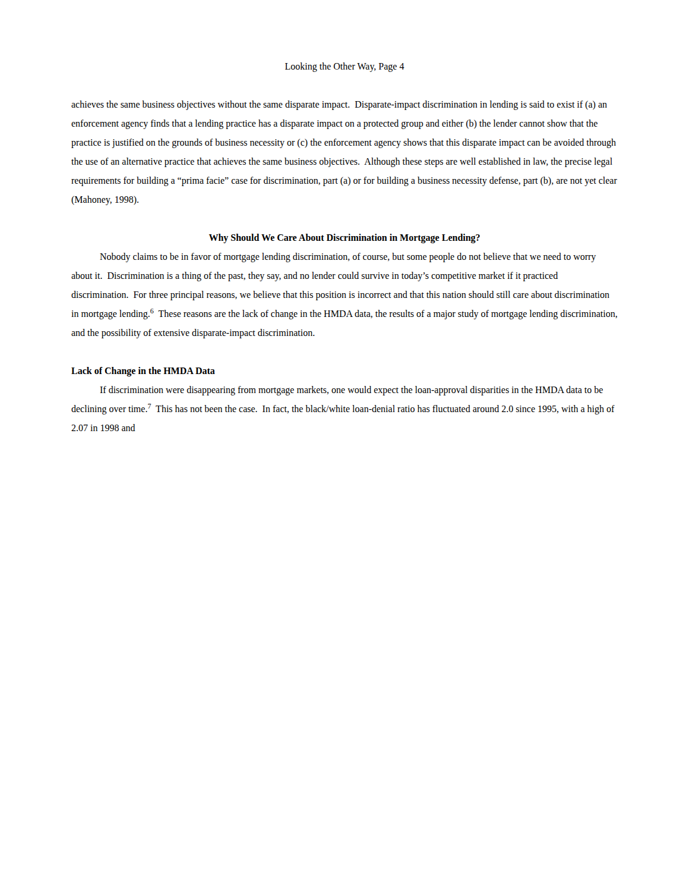Looking the Other Way, Page 4
achieves the same business objectives without the same disparate impact. Disparate-impact discrimination in lending is said to exist if (a) an enforcement agency finds that a lending practice has a disparate impact on a protected group and either (b) the lender cannot show that the practice is justified on the grounds of business necessity or (c) the enforcement agency shows that this disparate impact can be avoided through the use of an alternative practice that achieves the same business objectives. Although these steps are well established in law, the precise legal requirements for building a “prima facie” case for discrimination, part (a) or for building a business necessity defense, part (b), are not yet clear (Mahoney, 1998).
Why Should We Care About Discrimination in Mortgage Lending?
Nobody claims to be in favor of mortgage lending discrimination, of course, but some people do not believe that we need to worry about it. Discrimination is a thing of the past, they say, and no lender could survive in today’s competitive market if it practiced discrimination. For three principal reasons, we believe that this position is incorrect and that this nation should still care about discrimination in mortgage lending.6 These reasons are the lack of change in the HMDA data, the results of a major study of mortgage lending discrimination, and the possibility of extensive disparate-impact discrimination.
Lack of Change in the HMDA Data
If discrimination were disappearing from mortgage markets, one would expect the loan-approval disparities in the HMDA data to be declining over time.7 This has not been the case. In fact, the black/white loan-denial ratio has fluctuated around 2.0 since 1995, with a high of 2.07 in 1998 and